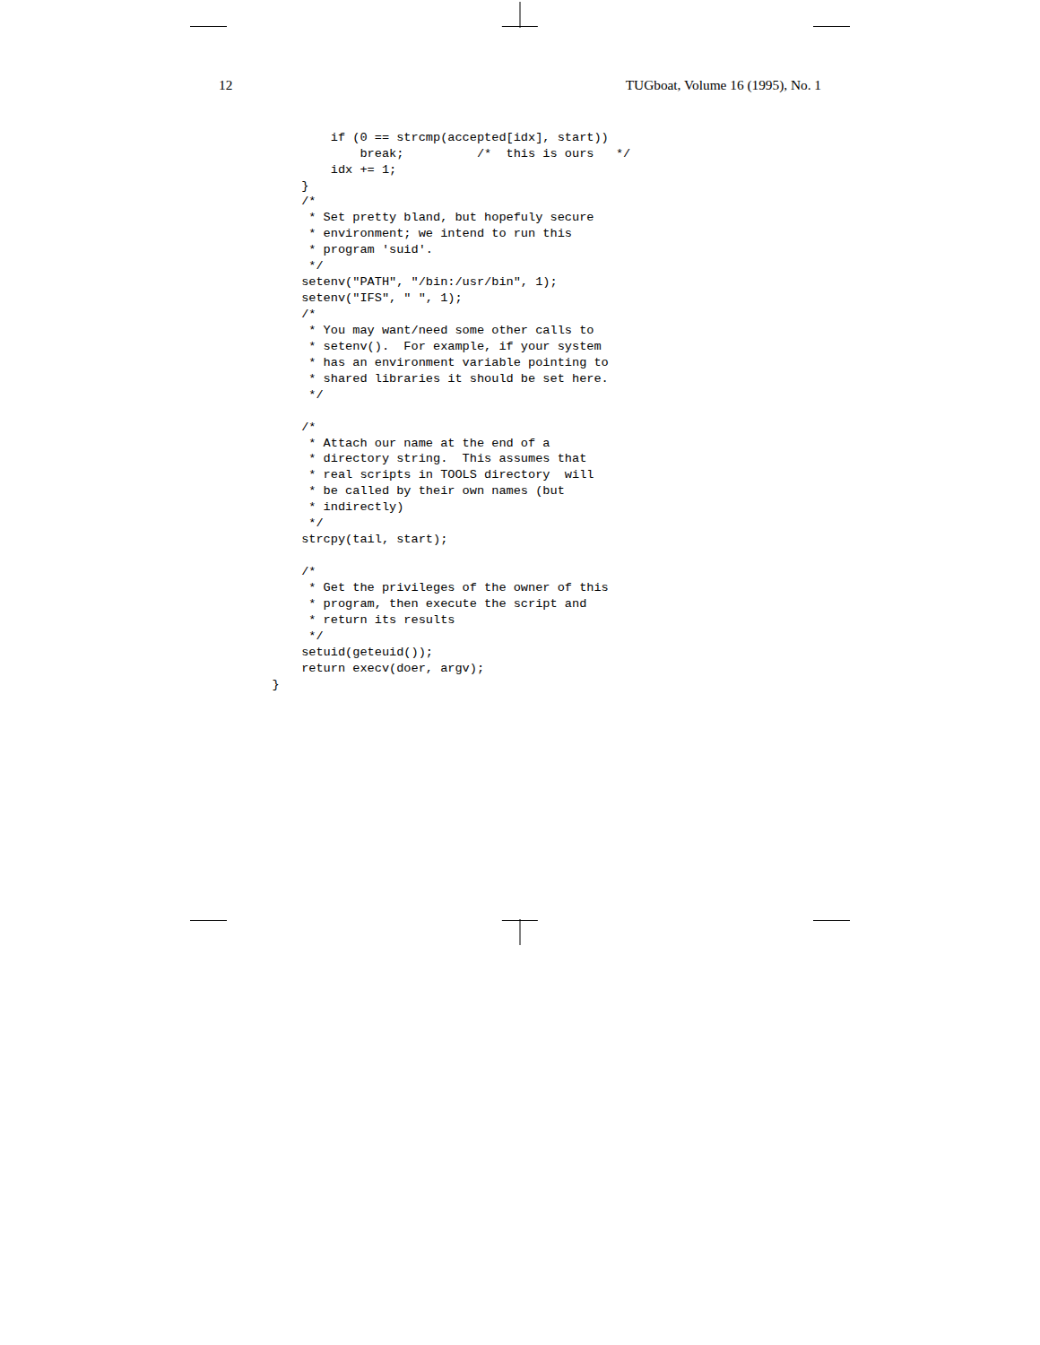12 TUGboat, Volume 16 (1995), No. 1
        if (0 == strcmp(accepted[idx], start))
            break;          /*  this is ours   */
        idx += 1;
    }
    /*
     * Set pretty bland, but hopefuly secure
     * environment; we intend to run this
     * program 'suid'.
     */
    setenv("PATH", "/bin:/usr/bin", 1);
    setenv("IFS", " ", 1);
    /*
     * You may want/need some other calls to
     * setenv().  For example, if your system
     * has an environment variable pointing to
     * shared libraries it should be set here.
     */

    /*
     * Attach our name at the end of a
     * directory string.  This assumes that
     * real scripts in TOOLS directory  will
     * be called by their own names (but
     * indirectly)
     */
    strcpy(tail, start);

    /*
     * Get the privileges of the owner of this
     * program, then execute the script and
     * return its results
     */
    setuid(geteuid());
    return execv(doer, argv);
}